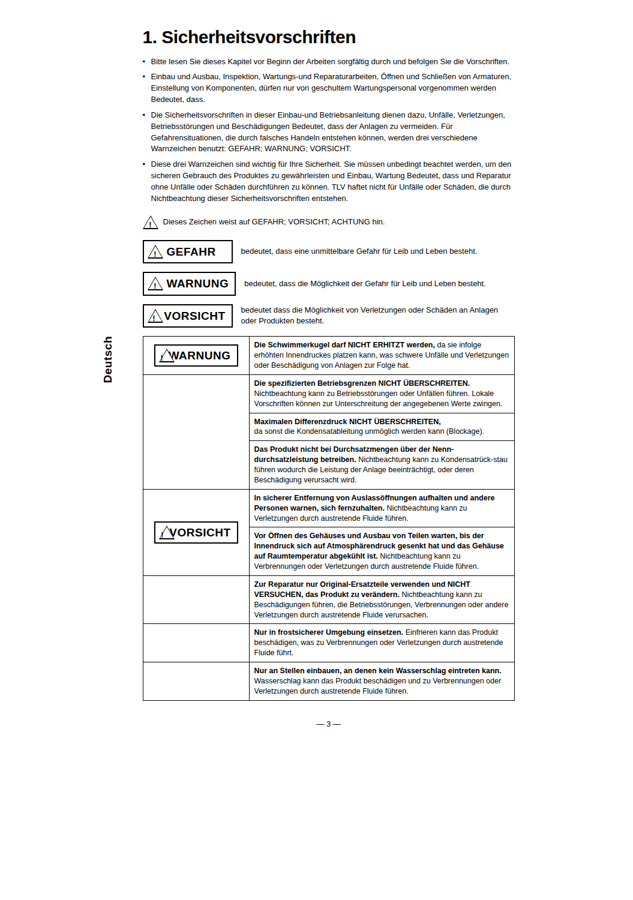Deutsch
1. Sicherheitsvorschriften
Bitte lesen Sie dieses Kapitel vor Beginn der Arbeiten sorgfältig durch und befolgen Sie die Vorschriften.
Einbau und Ausbau, Inspektion, Wartungs-und Reparaturarbeiten, Öffnen und Schließen von Armaturen, Einstellung von Komponenten, dürfen nur von geschultem Wartungspersonal vorgenommen werden Bedeutet, dass.
Die Sicherheitsvorschriften in dieser Einbau-und Betriebsanleitung dienen dazu, Unfälle, Verletzungen, Betriebsstörungen und Beschädigungen Bedeutet, dass der Anlagen zu vermeiden. Für Gefahrensituationen, die durch falsches Handeln entstehen können, werden drei verschiedene Warnzeichen benutzt: GEFAHR; WARNUNG; VORSICHT.
Diese drei Warnzeichen sind wichtig für Ihre Sicherheit. Sie müssen unbedingt beachtet werden, um den sicheren Gebrauch des Produktes zu gewährleisten und Einbau, Wartung Bedeutet, dass und Reparatur ohne Unfälle oder Schäden durchführen zu können. TLV haftet nicht für Unfälle oder Schäden, die durch Nichtbeachtung dieser Sicherheitsvorschriften entstehen.
! Dieses Zeichen weist auf GEFAHR; VORSICHT; ACHTUNG hin.
! GEFAHR
bedeutet, dass eine unmittelbare Gefahr für Leib und Leben besteht.
! WARNUNG
bedeutet, dass die Möglichkeit der Gefahr für Leib und Leben besteht.
! VORSICHT
bedeutet dass die Möglichkeit von Verletzungen oder Schäden an Anlagen oder Produkten besteht.
| ! WARNUNG | Die Schwimmerkugel darf NICHT ERHITZT werden, da sie infolge erhöhten Innendruckes platzen kann, was schwere Unfälle und Verletzungen oder Beschädigung von Anlagen zur Folge hat. |
| | Die spezifizierten Betriebsgrenzen NICHT ÜBERSCHREITEN. Nichtbeachtung kann zu Betriebsstörungen oder Unfällen führen. Lokale Vorschriften können zur Unterschreitung der angegebenen Werte zwingen. |
| Maximalen Differenzdruck NICHT ÜBERSCHREITEN, da sonst die Kondensatableitung unmöglich werden kann (Blockage). |
| Das Produkt nicht bei Durchsatzmengen über der Nenn-durchsatzleistung betreiben. Nichtbeachtung kann zu Kondensatrück-stau führen wodurch die Leistung der Anlage beeinträchtigt, oder deren Beschädigung verursacht wird. |
| ! VORSICHT | In sicherer Entfernung von Auslassöffnungen aufhalten und andere Personen warnen, sich fernzuhalten. Nichtbeachtung kann zu Verletzungen durch austretende Fluide führen. |
| Vor Öffnen des Gehäuses und Ausbau von Teilen warten, bis der Innendruck sich auf Atmosphärendruck gesenkt hat und das Gehäuse auf Raumtemperatur abgekühlt ist. Nichtbeachtung kann zu Verbrennungen oder Verletzungen durch austretende Fluide führen. |
| | Zur Reparatur nur Original-Ersatzteile verwenden und NICHT VERSUCHEN, das Produkt zu verändern. Nichtbeachtung kann zu Beschädigungen führen, die Betriebsstörungen, Verbrennungen oder andere Verletzungen durch austretende Fluide verursachen. |
| | Nur in frostsicherer Umgebung einsetzen. Einfrieren kann das Produkt beschädigen, was zu Verbrennungen oder Verletzungen durch austretende Fluide führt. |
| | Nur an Stellen einbauen, an denen kein Wasserschlag eintreten kann. Wasserschlag kann das Produkt beschädigen und zu Verbrennungen oder Verletzungen durch austretende Fluide führen. |
— 3 —